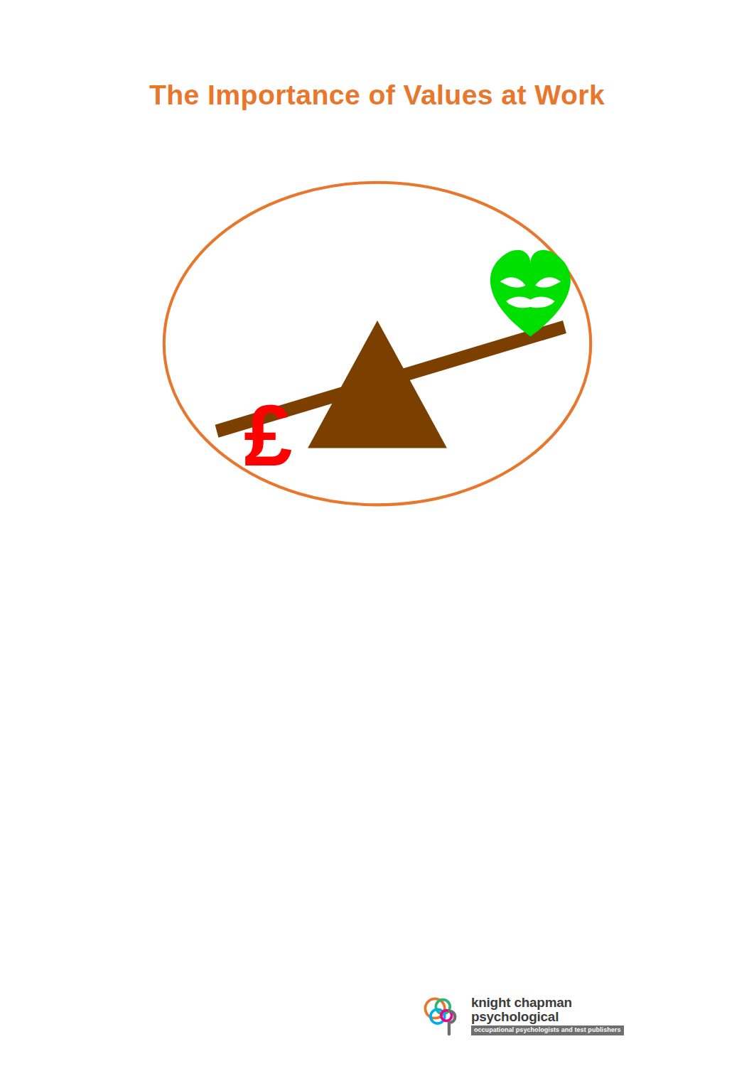The Importance of Values at Work
Illustration: a seesaw (balance) inside an orange ellipse. A green heart with embracing arms sits on the raised right end; a red pound sign (£) sits on the lowered left end. Seesaw weighing money against care An orange ellipse frames a brown seesaw. A green heart with embracing arms rests on the high right end, while a red pound sign rests on the low left end. £
Knight Chapman Psychological
knight chapman psychological occupational psychologists and test publishers